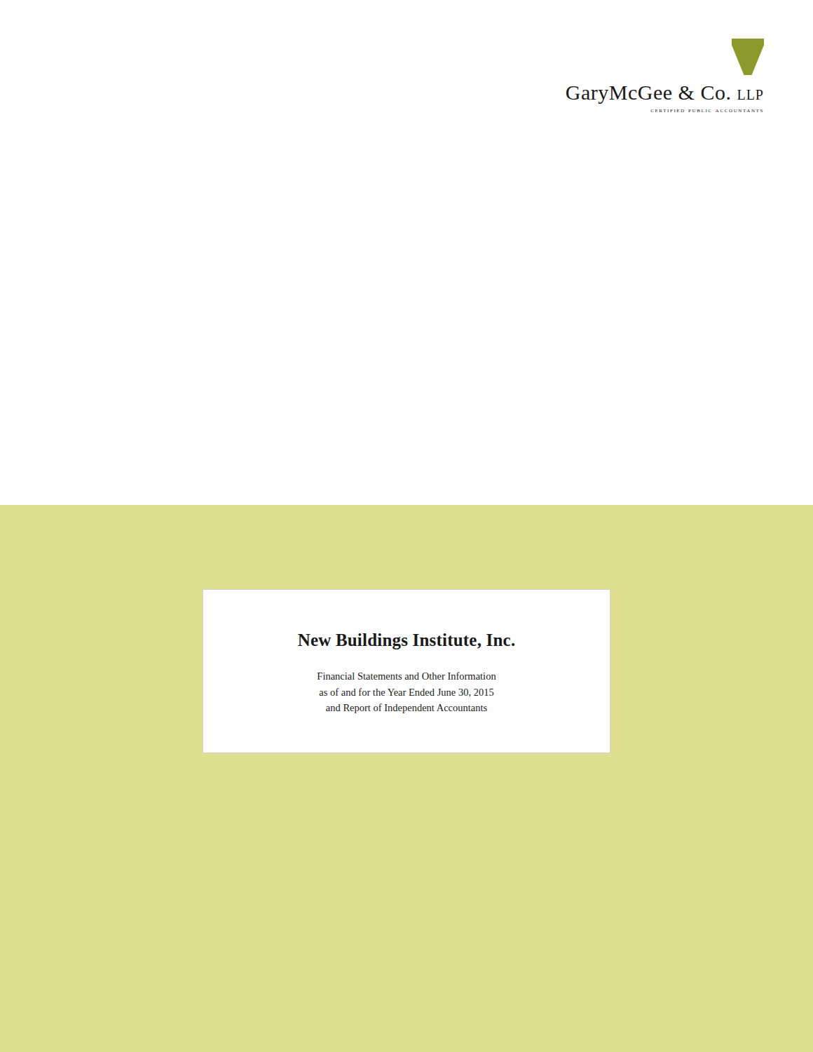GaryMcGee & Co. LLP
Certified Public Accountants
New Buildings Institute, Inc.
Financial Statements and Other Information
as of and for the Year Ended June 30, 2015
and Report of Independent Accountants